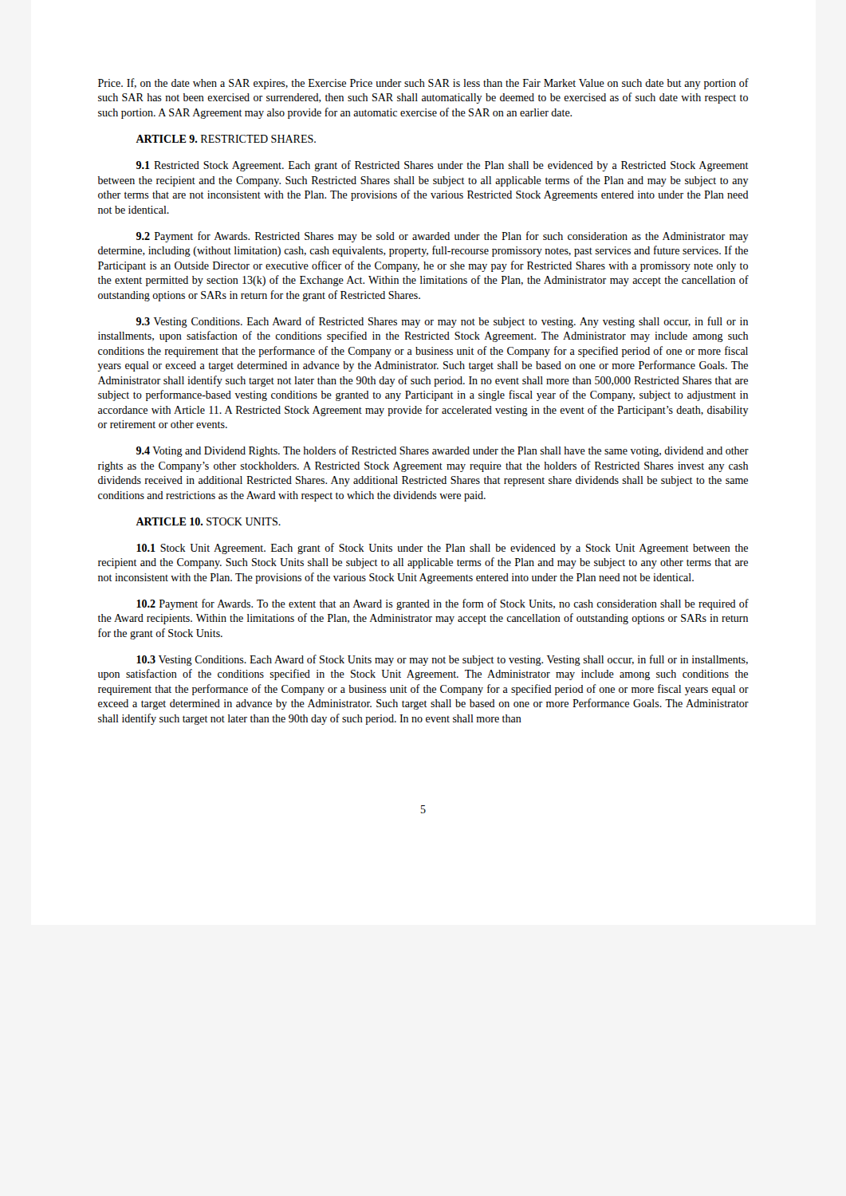Price. If, on the date when a SAR expires, the Exercise Price under such SAR is less than the Fair Market Value on such date but any portion of such SAR has not been exercised or surrendered, then such SAR shall automatically be deemed to be exercised as of such date with respect to such portion. A SAR Agreement may also provide for an automatic exercise of the SAR on an earlier date.
ARTICLE 9. RESTRICTED SHARES.
9.1 Restricted Stock Agreement. Each grant of Restricted Shares under the Plan shall be evidenced by a Restricted Stock Agreement between the recipient and the Company. Such Restricted Shares shall be subject to all applicable terms of the Plan and may be subject to any other terms that are not inconsistent with the Plan. The provisions of the various Restricted Stock Agreements entered into under the Plan need not be identical.
9.2 Payment for Awards. Restricted Shares may be sold or awarded under the Plan for such consideration as the Administrator may determine, including (without limitation) cash, cash equivalents, property, full-recourse promissory notes, past services and future services. If the Participant is an Outside Director or executive officer of the Company, he or she may pay for Restricted Shares with a promissory note only to the extent permitted by section 13(k) of the Exchange Act. Within the limitations of the Plan, the Administrator may accept the cancellation of outstanding options or SARs in return for the grant of Restricted Shares.
9.3 Vesting Conditions. Each Award of Restricted Shares may or may not be subject to vesting. Any vesting shall occur, in full or in installments, upon satisfaction of the conditions specified in the Restricted Stock Agreement. The Administrator may include among such conditions the requirement that the performance of the Company or a business unit of the Company for a specified period of one or more fiscal years equal or exceed a target determined in advance by the Administrator. Such target shall be based on one or more Performance Goals. The Administrator shall identify such target not later than the 90th day of such period. In no event shall more than 500,000 Restricted Shares that are subject to performance-based vesting conditions be granted to any Participant in a single fiscal year of the Company, subject to adjustment in accordance with Article 11. A Restricted Stock Agreement may provide for accelerated vesting in the event of the Participant’s death, disability or retirement or other events.
9.4 Voting and Dividend Rights. The holders of Restricted Shares awarded under the Plan shall have the same voting, dividend and other rights as the Company’s other stockholders. A Restricted Stock Agreement may require that the holders of Restricted Shares invest any cash dividends received in additional Restricted Shares. Any additional Restricted Shares that represent share dividends shall be subject to the same conditions and restrictions as the Award with respect to which the dividends were paid.
ARTICLE 10. STOCK UNITS.
10.1 Stock Unit Agreement. Each grant of Stock Units under the Plan shall be evidenced by a Stock Unit Agreement between the recipient and the Company. Such Stock Units shall be subject to all applicable terms of the Plan and may be subject to any other terms that are not inconsistent with the Plan. The provisions of the various Stock Unit Agreements entered into under the Plan need not be identical.
10.2 Payment for Awards. To the extent that an Award is granted in the form of Stock Units, no cash consideration shall be required of the Award recipients. Within the limitations of the Plan, the Administrator may accept the cancellation of outstanding options or SARs in return for the grant of Stock Units.
10.3 Vesting Conditions. Each Award of Stock Units may or may not be subject to vesting. Vesting shall occur, in full or in installments, upon satisfaction of the conditions specified in the Stock Unit Agreement. The Administrator may include among such conditions the requirement that the performance of the Company or a business unit of the Company for a specified period of one or more fiscal years equal or exceed a target determined in advance by the Administrator. Such target shall be based on one or more Performance Goals. The Administrator shall identify such target not later than the 90th day of such period. In no event shall more than
5